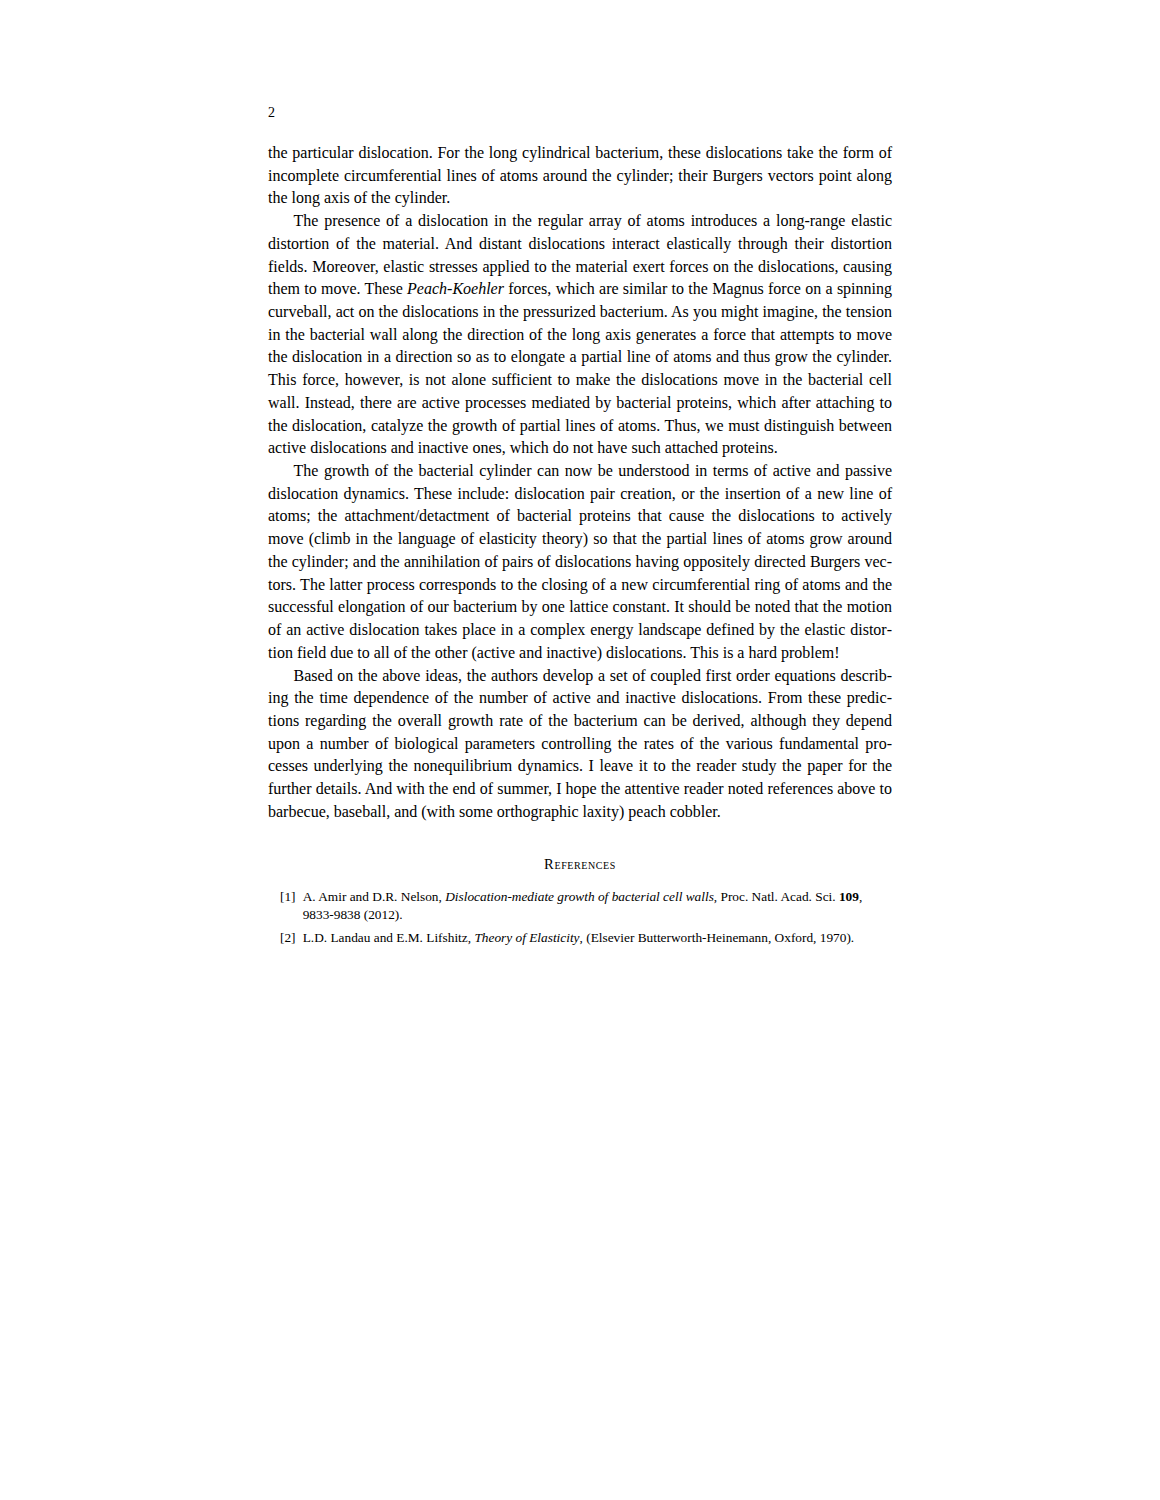2
the particular dislocation. For the long cylindrical bacterium, these dislocations take the form of incomplete circumferential lines of atoms around the cylinder; their Burgers vectors point along the long axis of the cylinder.
The presence of a dislocation in the regular array of atoms introduces a long-range elastic distortion of the material. And distant dislocations interact elastically through their distortion fields. Moreover, elastic stresses applied to the material exert forces on the dislocations, causing them to move. These Peach-Koehler forces, which are similar to the Magnus force on a spinning curveball, act on the dislocations in the pressurized bacterium. As you might imagine, the tension in the bacterial wall along the direction of the long axis generates a force that attempts to move the dislocation in a direction so as to elongate a partial line of atoms and thus grow the cylinder. This force, however, is not alone sufficient to make the dislocations move in the bacterial cell wall. Instead, there are active processes mediated by bacterial proteins, which after attaching to the dislocation, catalyze the growth of partial lines of atoms. Thus, we must distinguish between active dislocations and inactive ones, which do not have such attached proteins.
The growth of the bacterial cylinder can now be understood in terms of active and passive dislocation dynamics. These include: dislocation pair creation, or the insertion of a new line of atoms; the attachment/detactment of bacterial proteins that cause the dislocations to actively move (climb in the language of elasticity theory) so that the partial lines of atoms grow around the cylinder; and the annihilation of pairs of dislocations having oppositely directed Burgers vectors. The latter process corresponds to the closing of a new circumferential ring of atoms and the successful elongation of our bacterium by one lattice constant. It should be noted that the motion of an active dislocation takes place in a complex energy landscape defined by the elastic distortion field due to all of the other (active and inactive) dislocations. This is a hard problem!
Based on the above ideas, the authors develop a set of coupled first order equations describing the time dependence of the number of active and inactive dislocations. From these predictions regarding the overall growth rate of the bacterium can be derived, although they depend upon a number of biological parameters controlling the rates of the various fundamental processes underlying the nonequilibrium dynamics. I leave it to the reader study the paper for the further details. And with the end of summer, I hope the attentive reader noted references above to barbecue, baseball, and (with some orthographic laxity) peach cobbler.
References
[1] A. Amir and D.R. Nelson, Dislocation-mediate growth of bacterial cell walls, Proc. Natl. Acad. Sci. 109, 9833-9838 (2012).
[2] L.D. Landau and E.M. Lifshitz, Theory of Elasticity, (Elsevier Butterworth-Heinemann, Oxford, 1970).